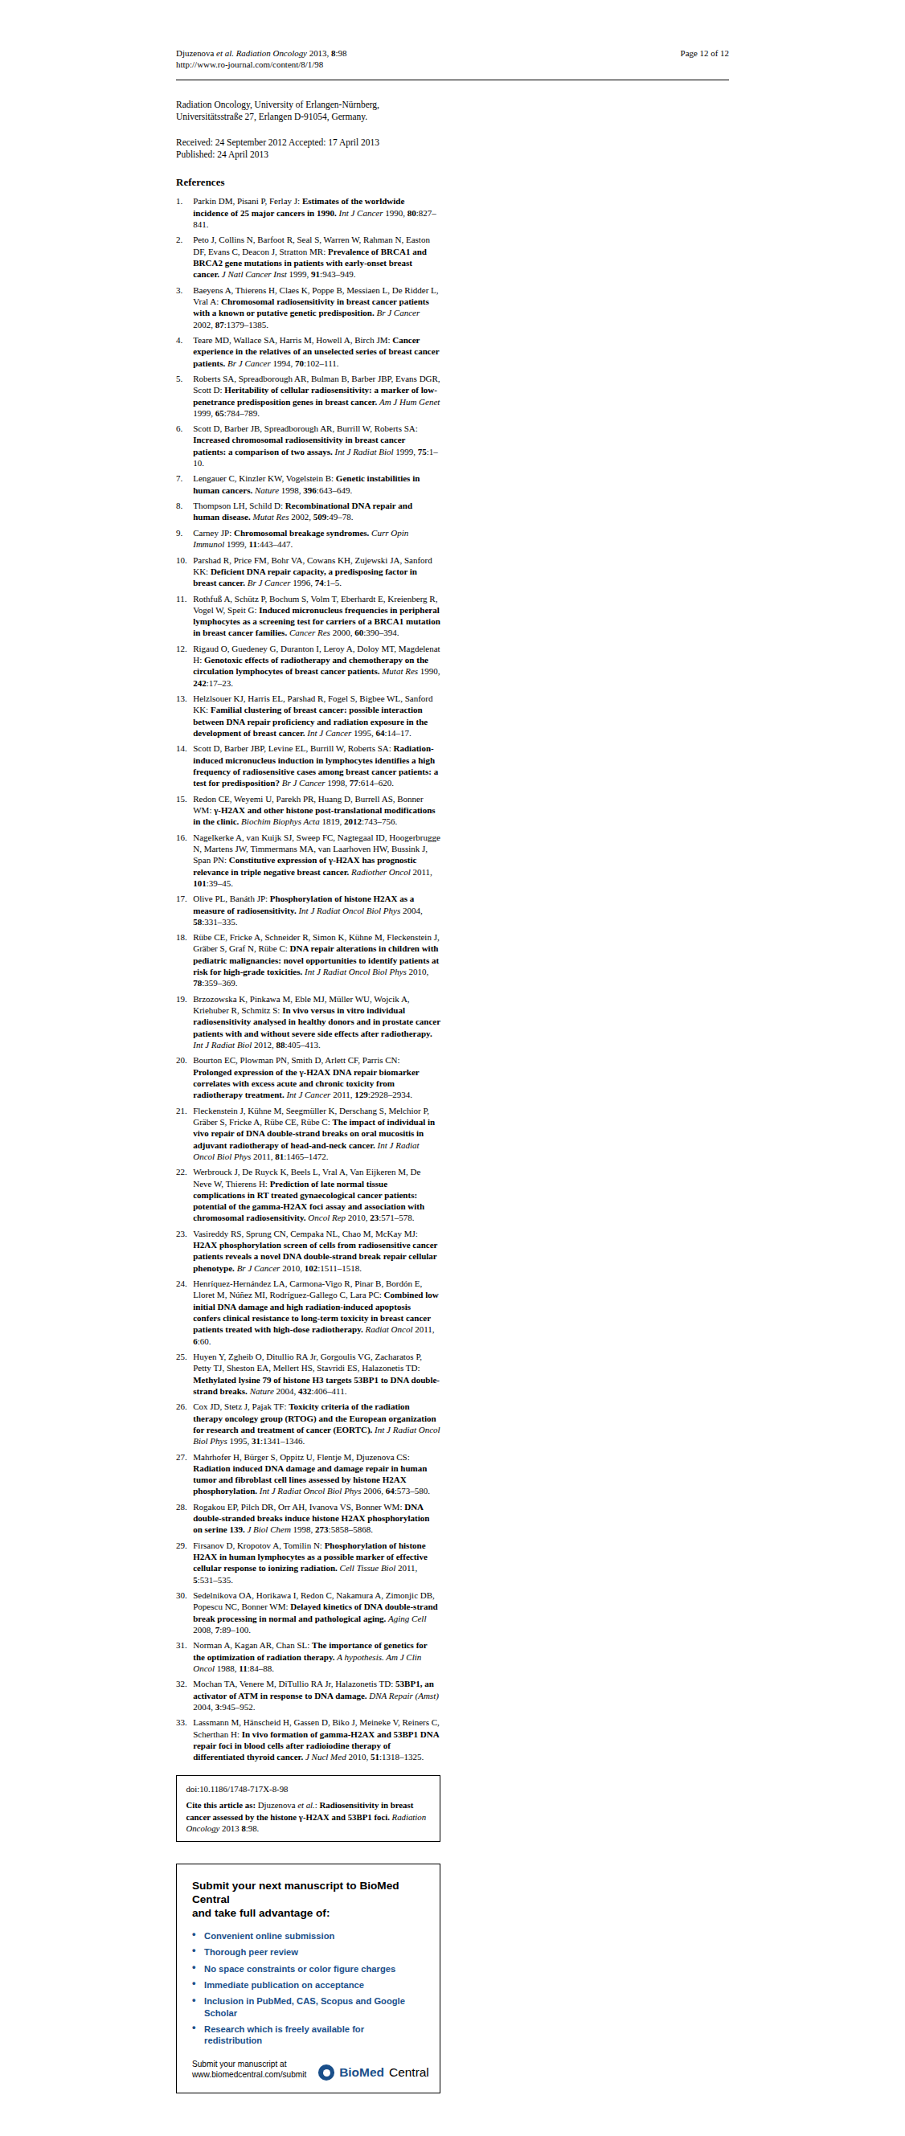Djuzenova et al. Radiation Oncology 2013, 8:98
http://www.ro-journal.com/content/8/1/98
Page 12 of 12
Radiation Oncology, University of Erlangen-Nürnberg, Universitätsstraße 27, Erlangen D-91054, Germany.
Received: 24 September 2012 Accepted: 17 April 2013
Published: 24 April 2013
References
Parkin DM, Pisani P, Ferlay J: Estimates of the worldwide incidence of 25 major cancers in 1990. Int J Cancer 1990, 80:827–841.
Peto J, Collins N, Barfoot R, Seal S, Warren W, Rahman N, Easton DF, Evans C, Deacon J, Stratton MR: Prevalence of BRCA1 and BRCA2 gene mutations in patients with early-onset breast cancer. J Natl Cancer Inst 1999, 91:943–949.
Baeyens A, Thierens H, Claes K, Poppe B, Messiaen L, De Ridder L, Vral A: Chromosomal radiosensitivity in breast cancer patients with a known or putative genetic predisposition. Br J Cancer 2002, 87:1379–1385.
Teare MD, Wallace SA, Harris M, Howell A, Birch JM: Cancer experience in the relatives of an unselected series of breast cancer patients. Br J Cancer 1994, 70:102–111.
Roberts SA, Spreadborough AR, Bulman B, Barber JBP, Evans DGR, Scott D: Heritability of cellular radiosensitivity: a marker of low-penetrance predisposition genes in breast cancer. Am J Hum Genet 1999, 65:784–789.
Scott D, Barber JB, Spreadborough AR, Burrill W, Roberts SA: Increased chromosomal radiosensitivity in breast cancer patients: a comparison of two assays. Int J Radiat Biol 1999, 75:1–10.
Lengauer C, Kinzler KW, Vogelstein B: Genetic instabilities in human cancers. Nature 1998, 396:643–649.
Thompson LH, Schild D: Recombinational DNA repair and human disease. Mutat Res 2002, 509:49–78.
Carney JP: Chromosomal breakage syndromes. Curr Opin Immunol 1999, 11:443–447.
Parshad R, Price FM, Bohr VA, Cowans KH, Zujewski JA, Sanford KK: Deficient DNA repair capacity, a predisposing factor in breast cancer. Br J Cancer 1996, 74:1–5.
Rothfuß A, Schütz P, Bochum S, Volm T, Eberhardt E, Kreienberg R, Vogel W, Speit G: Induced micronucleus frequencies in peripheral lymphocytes as a screening test for carriers of a BRCA1 mutation in breast cancer families. Cancer Res 2000, 60:390–394.
Rigaud O, Guedeney G, Duranton I, Leroy A, Doloy MT, Magdelenat H: Genotoxic effects of radiotherapy and chemotherapy on the circulation lymphocytes of breast cancer patients. Mutat Res 1990, 242:17–23.
Helzlsouer KJ, Harris EL, Parshad R, Fogel S, Bigbee WL, Sanford KK: Familial clustering of breast cancer: possible interaction between DNA repair proficiency and radiation exposure in the development of breast cancer. Int J Cancer 1995, 64:14–17.
Scott D, Barber JBP, Levine EL, Burrill W, Roberts SA: Radiation-induced micronucleus induction in lymphocytes identifies a high frequency of radiosensitive cases among breast cancer patients: a test for predisposition? Br J Cancer 1998, 77:614–620.
Redon CE, Weyemi U, Parekh PR, Huang D, Burrell AS, Bonner WM: γ-H2AX and other histone post-translational modifications in the clinic. Biochim Biophys Acta 1819, 2012:743–756.
Nagelkerke A, van Kuijk SJ, Sweep FC, Nagtegaal ID, Hoogerbrugge N, Martens JW, Timmermans MA, van Laarhoven HW, Bussink J, Span PN: Constitutive expression of γ-H2AX has prognostic relevance in triple negative breast cancer. Radiother Oncol 2011, 101:39–45.
Olive PL, Banáth JP: Phosphorylation of histone H2AX as a measure of radiosensitivity. Int J Radiat Oncol Biol Phys 2004, 58:331–335.
Rübe CE, Fricke A, Schneider R, Simon K, Kühne M, Fleckenstein J, Gräber S, Graf N, Rübe C: DNA repair alterations in children with pediatric malignancies: novel opportunities to identify patients at risk for high-grade toxicities. Int J Radiat Oncol Biol Phys 2010, 78:359–369.
Brzozowska K, Pinkawa M, Eble MJ, Müller WU, Wojcik A, Kriehuber R, Schmitz S: In vivo versus in vitro individual radiosensitivity analysed in healthy donors and in prostate cancer patients with and without severe side effects after radiotherapy. Int J Radiat Biol 2012, 88:405–413.
Bourton EC, Plowman PN, Smith D, Arlett CF, Parris CN: Prolonged expression of the γ-H2AX DNA repair biomarker correlates with excess acute and chronic toxicity from radiotherapy treatment. Int J Cancer 2011, 129:2928–2934.
Fleckenstein J, Kühne M, Seegmüller K, Derschang S, Melchior P, Gräber S, Fricke A, Rübe CE, Rübe C: The impact of individual in vivo repair of DNA double-strand breaks on oral mucositis in adjuvant radiotherapy of head-and-neck cancer. Int J Radiat Oncol Biol Phys 2011, 81:1465–1472.
Werbrouck J, De Ruyck K, Beels L, Vral A, Van Eijkeren M, De Neve W, Thierens H: Prediction of late normal tissue complications in RT treated gynaecological cancer patients: potential of the gamma-H2AX foci assay and association with chromosomal radiosensitivity. Oncol Rep 2010, 23:571–578.
Vasireddy RS, Sprung CN, Cempaka NL, Chao M, McKay MJ: H2AX phosphorylation screen of cells from radiosensitive cancer patients reveals a novel DNA double-strand break repair cellular phenotype. Br J Cancer 2010, 102:1511–1518.
Henríquez-Hernández LA, Carmona-Vigo R, Pinar B, Bordón E, Lloret M, Núñez MI, Rodríguez-Gallego C, Lara PC: Combined low initial DNA damage and high radiation-induced apoptosis confers clinical resistance to long-term toxicity in breast cancer patients treated with high-dose radiotherapy. Radiat Oncol 2011, 6:60.
Huyen Y, Zgheib O, Ditullio RA Jr, Gorgoulis VG, Zacharatos P, Petty TJ, Sheston EA, Mellert HS, Stavridi ES, Halazonetis TD: Methylated lysine 79 of histone H3 targets 53BP1 to DNA double-strand breaks. Nature 2004, 432:406–411.
Cox JD, Stetz J, Pajak TF: Toxicity criteria of the radiation therapy oncology group (RTOG) and the European organization for research and treatment of cancer (EORTC). Int J Radiat Oncol Biol Phys 1995, 31:1341–1346.
Mahrhofer H, Bürger S, Oppitz U, Flentje M, Djuzenova CS: Radiation induced DNA damage and damage repair in human tumor and fibroblast cell lines assessed by histone H2AX phosphorylation. Int J Radiat Oncol Biol Phys 2006, 64:573–580.
Rogakou EP, Pilch DR, Orr AH, Ivanova VS, Bonner WM: DNA double-stranded breaks induce histone H2AX phosphorylation on serine 139. J Biol Chem 1998, 273:5858–5868.
Firsanov D, Kropotov A, Tomilin N: Phosphorylation of histone H2AX in human lymphocytes as a possible marker of effective cellular response to ionizing radiation. Cell Tissue Biol 2011, 5:531–535.
Sedelnikova OA, Horikawa I, Redon C, Nakamura A, Zimonjic DB, Popescu NC, Bonner WM: Delayed kinetics of DNA double-strand break processing in normal and pathological aging. Aging Cell 2008, 7:89–100.
Norman A, Kagan AR, Chan SL: The importance of genetics for the optimization of radiation therapy. A hypothesis. Am J Clin Oncol 1988, 11:84–88.
Mochan TA, Venere M, DiTullio RA Jr, Halazonetis TD: 53BP1, an activator of ATM in response to DNA damage. DNA Repair (Amst) 2004, 3:945–952.
Lassmann M, Hänscheid H, Gassen D, Biko J, Meineke V, Reiners C, Scherthan H: In vivo formation of gamma-H2AX and 53BP1 DNA repair foci in blood cells after radioiodine therapy of differentiated thyroid cancer. J Nucl Med 2010, 51:1318–1325.
doi:10.1186/1748-717X-8-98
Cite this article as: Djuzenova et al.: Radiosensitivity in breast cancer assessed by the histone γ-H2AX and 53BP1 foci. Radiation Oncology 2013 8:98.
Submit your next manuscript to BioMed Central
and take full advantage of:
Convenient online submission
Thorough peer review
No space constraints or color figure charges
Immediate publication on acceptance
Inclusion in PubMed, CAS, Scopus and Google Scholar
Research which is freely available for redistribution
Submit your manuscript at
www.biomedcentral.com/submit
BioMed Central